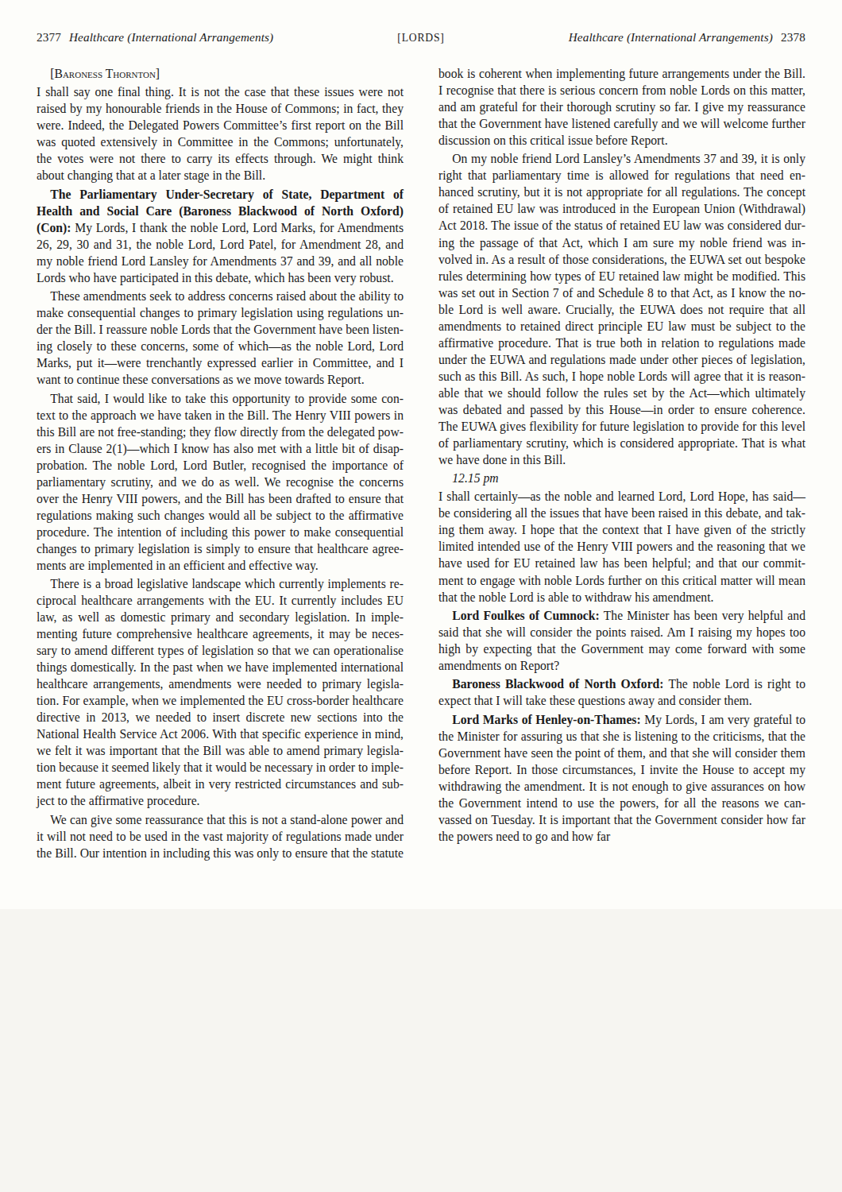2377 Healthcare (International Arrangements)
[LORDS]
Healthcare (International Arrangements) 2378
[Baroness Thornton]
I shall say one final thing. It is not the case that these issues were not raised by my honourable friends in the House of Commons; in fact, they were. Indeed, the Delegated Powers Committee’s first report on the Bill was quoted extensively in Committee in the Commons; unfortunately, the votes were not there to carry its effects through. We might think about changing that at a later stage in the Bill.
The Parliamentary Under-Secretary of State, Department of Health and Social Care (Baroness Blackwood of North Oxford) (Con): My Lords, I thank the noble Lord, Lord Marks, for Amendments 26, 29, 30 and 31, the noble Lord, Lord Patel, for Amendment 28, and my noble friend Lord Lansley for Amendments 37 and 39, and all noble Lords who have participated in this debate, which has been very robust.
These amendments seek to address concerns raised about the ability to make consequential changes to primary legislation using regulations under the Bill. I reassure noble Lords that the Government have been listening closely to these concerns, some of which—as the noble Lord, Lord Marks, put it—were trenchantly expressed earlier in Committee, and I want to continue these conversations as we move towards Report.
That said, I would like to take this opportunity to provide some context to the approach we have taken in the Bill. The Henry VIII powers in this Bill are not free-standing; they flow directly from the delegated powers in Clause 2(1)—which I know has also met with a little bit of disapprobation. The noble Lord, Lord Butler, recognised the importance of parliamentary scrutiny, and we do as well. We recognise the concerns over the Henry VIII powers, and the Bill has been drafted to ensure that regulations making such changes would all be subject to the affirmative procedure. The intention of including this power to make consequential changes to primary legislation is simply to ensure that healthcare agreements are implemented in an efficient and effective way.
There is a broad legislative landscape which currently implements reciprocal healthcare arrangements with the EU. It currently includes EU law, as well as domestic primary and secondary legislation. In implementing future comprehensive healthcare agreements, it may be necessary to amend different types of legislation so that we can operationalise things domestically. In the past when we have implemented international healthcare arrangements, amendments were needed to primary legislation. For example, when we implemented the EU cross-border healthcare directive in 2013, we needed to insert discrete new sections into the National Health Service Act 2006. With that specific experience in mind, we felt it was important that the Bill was able to amend primary legislation because it seemed likely that it would be necessary in order to implement future agreements, albeit in very restricted circumstances and subject to the affirmative procedure.
We can give some reassurance that this is not a stand-alone power and it will not need to be used in the vast majority of regulations made under the Bill. Our intention in including this was only to ensure that the statute book is coherent when implementing future arrangements under the Bill. I recognise that there is serious concern from noble Lords on this matter, and am grateful for their thorough scrutiny so far. I give my reassurance that the Government have listened carefully and we will welcome further discussion on this critical issue before Report.
On my noble friend Lord Lansley’s Amendments 37 and 39, it is only right that parliamentary time is allowed for regulations that need enhanced scrutiny, but it is not appropriate for all regulations. The concept of retained EU law was introduced in the European Union (Withdrawal) Act 2018. The issue of the status of retained EU law was considered during the passage of that Act, which I am sure my noble friend was involved in. As a result of those considerations, the EUWA set out bespoke rules determining how types of EU retained law might be modified. This was set out in Section 7 of and Schedule 8 to that Act, as I know the noble Lord is well aware. Crucially, the EUWA does not require that all amendments to retained direct principle EU law must be subject to the affirmative procedure. That is true both in relation to regulations made under the EUWA and regulations made under other pieces of legislation, such as this Bill. As such, I hope noble Lords will agree that it is reasonable that we should follow the rules set by the Act—which ultimately was debated and passed by this House—in order to ensure coherence. The EUWA gives flexibility for future legislation to provide for this level of parliamentary scrutiny, which is considered appropriate. That is what we have done in this Bill.
12.15 pm
I shall certainly—as the noble and learned Lord, Lord Hope, has said—be considering all the issues that have been raised in this debate, and taking them away. I hope that the context that I have given of the strictly limited intended use of the Henry VIII powers and the reasoning that we have used for EU retained law has been helpful; and that our commitment to engage with noble Lords further on this critical matter will mean that the noble Lord is able to withdraw his amendment.
Lord Foulkes of Cumnock: The Minister has been very helpful and said that she will consider the points raised. Am I raising my hopes too high by expecting that the Government may come forward with some amendments on Report?
Baroness Blackwood of North Oxford: The noble Lord is right to expect that I will take these questions away and consider them.
Lord Marks of Henley-on-Thames: My Lords, I am very grateful to the Minister for assuring us that she is listening to the criticisms, that the Government have seen the point of them, and that she will consider them before Report. In those circumstances, I invite the House to accept my withdrawing the amendment. It is not enough to give assurances on how the Government intend to use the powers, for all the reasons we canvassed on Tuesday. It is important that the Government consider how far the powers need to go and how far